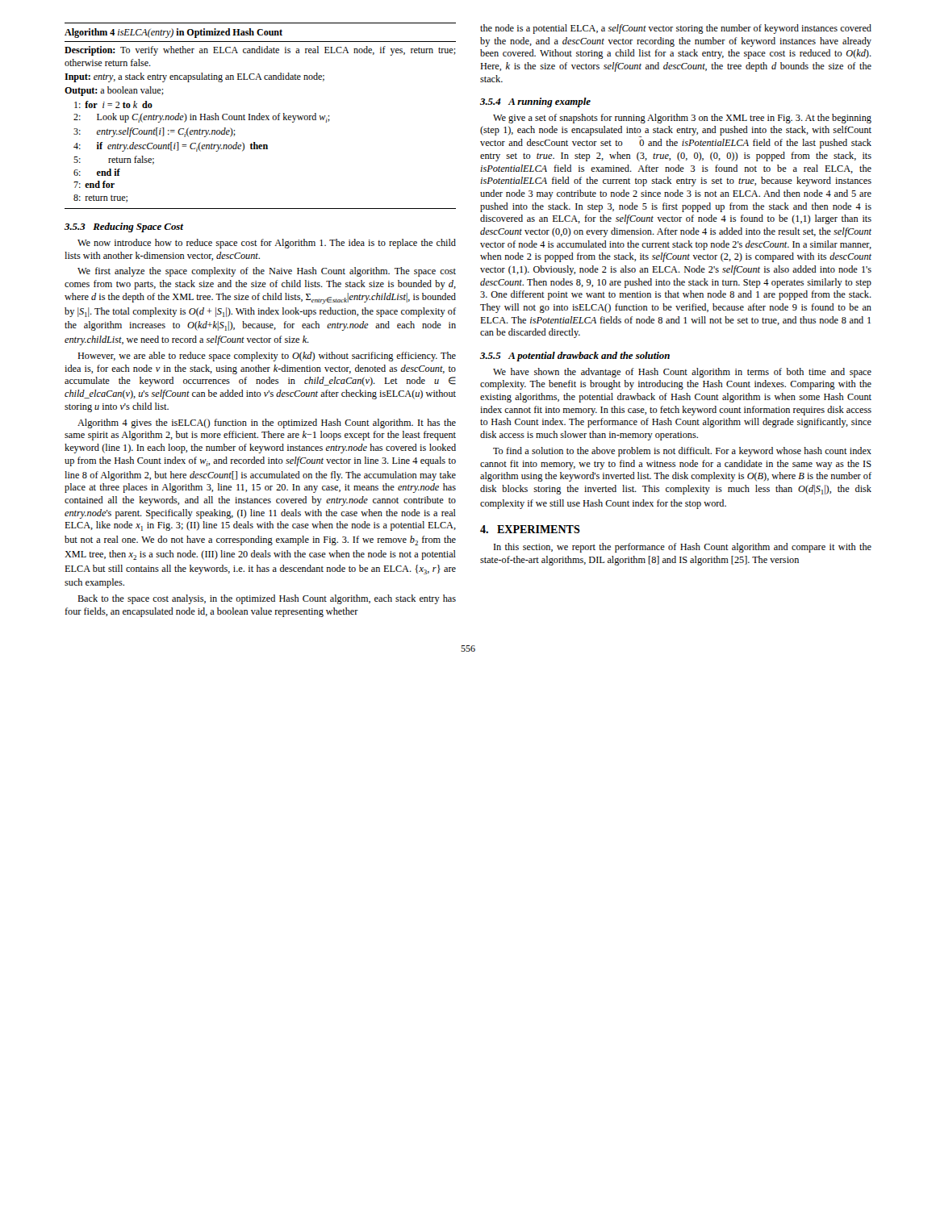Algorithm 4 isELCA(entry) in Optimized Hash Count
Description: To verify whether an ELCA candidate is a real ELCA node, if yes, return true; otherwise return false.
Input: entry, a stack entry encapsulating an ELCA candidate node;
Output: a boolean value;
for i = 2 to k do
Look up Ci(entry.node) in Hash Count Index of keyword wi;
entry.selfCount[i] := Ci(entry.node);
if entry.descCount[i] = Ci(entry.node) then
return false;
end if
end for
return true;
3.5.3 Reducing Space Cost
We now introduce how to reduce space cost for Algorithm 1. The idea is to replace the child lists with another k-dimension vector, descCount.
We first analyze the space complexity of the Naive Hash Count algorithm. The space cost comes from two parts, the stack size and the size of child lists. The stack size is bounded by d, where d is the depth of the XML tree. The size of child lists, Σentry∈stack|entry.childList|, is bounded by |S1|. The total complexity is O(d + |S1|). With index look-ups reduction, the space complexity of the algorithm increases to O(kd+k|S1|), because, for each entry.node and each node in entry.childList, we need to record a selfCount vector of size k.
However, we are able to reduce space complexity to O(kd) without sacrificing efficiency. The idea is, for each node v in the stack, using another k-dimention vector, denoted as descCount, to accumulate the keyword occurrences of nodes in child_elcaCan(v). Let node u ∈ child_elcaCan(v), u's selfCount can be added into v's descCount after checking isELCA(u) without storing u into v's child list.
Algorithm 4 gives the isELCA() function in the optimized Hash Count algorithm. It has the same spirit as Algorithm 2, but is more efficient. There are k−1 loops except for the least frequent keyword (line 1). In each loop, the number of keyword instances entry.node has covered is looked up from the Hash Count index of wi, and recorded into selfCount vector in line 3. Line 4 equals to line 8 of Algorithm 2, but here descCount[] is accumulated on the fly. The accumulation may take place at three places in Algorithm 3, line 11, 15 or 20. In any case, it means the entry.node has contained all the keywords, and all the instances covered by entry.node cannot contribute to entry.node's parent. Specifically speaking, (I) line 11 deals with the case when the node is a real ELCA, like node x1 in Fig. 3; (II) line 15 deals with the case when the node is a potential ELCA, but not a real one. We do not have a corresponding example in Fig. 3. If we remove b2 from the XML tree, then x2 is a such node. (III) line 20 deals with the case when the node is not a potential ELCA but still contains all the keywords, i.e. it has a descendant node to be an ELCA. {x3, r} are such examples.
Back to the space cost analysis, in the optimized Hash Count algorithm, each stack entry has four fields, an encapsulated node id, a boolean value representing whether
the node is a potential ELCA, a selfCount vector storing the number of keyword instances covered by the node, and a descCount vector recording the number of keyword instances have already been covered. Without storing a child list for a stack entry, the space cost is reduced to O(kd). Here, k is the size of vectors selfCount and descCount, the tree depth d bounds the size of the stack.
3.5.4 A running example
We give a set of snapshots for running Algorithm 3 on the XML tree in Fig. 3. At the beginning (step 1), each node is encapsulated into a stack entry, and pushed into the stack, with selfCount vector and descCount vector set to 0 and the isPotentialELCA field of the last pushed stack entry set to true. In step 2, when (3, true, (0, 0), (0, 0)) is popped from the stack, its isPotentialELCA field is examined. After node 3 is found not to be a real ELCA, the isPotentialELCA field of the current top stack entry is set to true, because keyword instances under node 3 may contribute to node 2 since node 3 is not an ELCA. And then node 4 and 5 are pushed into the stack. In step 3, node 5 is first popped up from the stack and then node 4 is discovered as an ELCA, for the selfCount vector of node 4 is found to be (1,1) larger than its descCount vector (0,0) on every dimension. After node 4 is added into the result set, the selfCount vector of node 4 is accumulated into the current stack top node 2's descCount. In a similar manner, when node 2 is popped from the stack, its selfCount vector (2, 2) is compared with its descCount vector (1,1). Obviously, node 2 is also an ELCA. Node 2's selfCount is also added into node 1's descCount. Then nodes 8, 9, 10 are pushed into the stack in turn. Step 4 operates similarly to step 3. One different point we want to mention is that when node 8 and 1 are popped from the stack. They will not go into isELCA() function to be verified, because after node 9 is found to be an ELCA. The isPotentialELCA fields of node 8 and 1 will not be set to true, and thus node 8 and 1 can be discarded directly.
3.5.5 A potential drawback and the solution
We have shown the advantage of Hash Count algorithm in terms of both time and space complexity. The benefit is brought by introducing the Hash Count indexes. Comparing with the existing algorithms, the potential drawback of Hash Count algorithm is when some Hash Count index cannot fit into memory. In this case, to fetch keyword count information requires disk access to Hash Count index. The performance of Hash Count algorithm will degrade significantly, since disk access is much slower than in-memory operations.
To find a solution to the above problem is not difficult. For a keyword whose hash count index cannot fit into memory, we try to find a witness node for a candidate in the same way as the IS algorithm using the keyword's inverted list. The disk complexity is O(B), where B is the number of disk blocks storing the inverted list. This complexity is much less than O(d|S1|), the disk complexity if we still use Hash Count index for the stop word.
4. EXPERIMENTS
In this section, we report the performance of Hash Count algorithm and compare it with the state-of-the-art algorithms, DIL algorithm [8] and IS algorithm [25]. The version
556